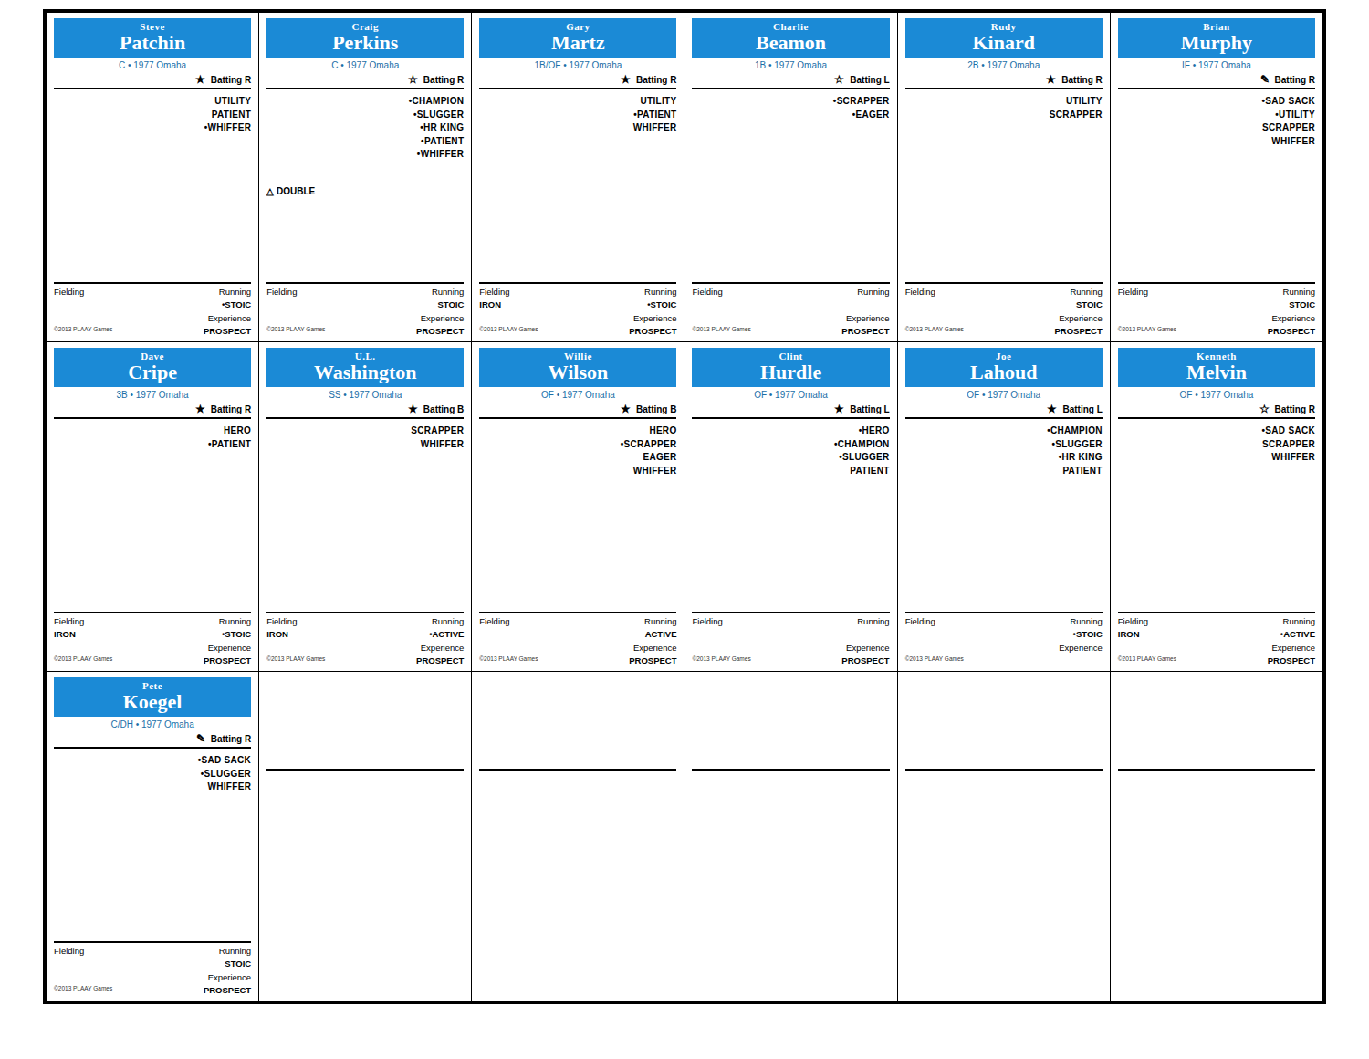| Steve Patchin C • 1977 Omaha ★ Batting R UTILITY PATIENT •WHIFFER Fielding Running •STOIC Experience ©2013 PLAAY Games PROSPECT | Craig Perkins C • 1977 Omaha ☆ Batting R •CHAMPION •SLUGGER •HR KING •PATIENT •WHIFFER △ DOUBLE Fielding Running STOIC Experience ©2013 PLAAY Games PROSPECT | Gary Martz 1B/OF • 1977 Omaha ★ Batting R UTILITY •PATIENT WHIFFER Fielding Running IRON •STOIC Experience ©2013 PLAAY Games PROSPECT | Charlie Beamon 1B • 1977 Omaha ☆ Batting L •SCRAPPER •EAGER Fielding Running Experience ©2013 PLAAY Games PROSPECT | Rudy Kinard 2B • 1977 Omaha ★ Batting R UTILITY SCRAPPER Fielding Running STOIC Experience ©2013 PLAAY Games PROSPECT | Brian Murphy IF • 1977 Omaha ✎ Batting R •SAD SACK •UTILITY SCRAPPER WHIFFER Fielding Running STOIC Experience ©2013 PLAAY Games PROSPECT |
| Dave Cripe 3B • 1977 Omaha ★ Batting R HERO •PATIENT Fielding Running IRON •STOIC Experience ©2013 PLAAY Games PROSPECT | U.L. Washington SS • 1977 Omaha ★ Batting B SCRAPPER WHIFFER Fielding Running IRON •ACTIVE Experience ©2013 PLAAY Games PROSPECT | Willie Wilson OF • 1977 Omaha ★ Batting B HERO •SCRAPPER EAGER WHIFFER Fielding Running ACTIVE Experience ©2013 PLAAY Games PROSPECT | Clint Hurdle OF • 1977 Omaha ★ Batting L •HERO •CHAMPION •SLUGGER PATIENT Fielding Running Experience ©2013 PLAAY Games PROSPECT | Joe Lahoud OF • 1977 Omaha ★ Batting L •CHAMPION •SLUGGER •HR KING PATIENT Fielding Running •STOIC Experience ©2013 PLAAY Games | Kenneth Melvin OF • 1977 Omaha ☆ Batting R •SAD SACK SCRAPPER WHIFFER Fielding Running IRON •ACTIVE Experience ©2013 PLAAY Games PROSPECT |
| Pete Koegel C/DH • 1977 Omaha ✎ Batting R •SAD SACK •SLUGGER WHIFFER Fielding Running STOIC Experience ©2013 PLAAY Games PROSPECT | | | | | |